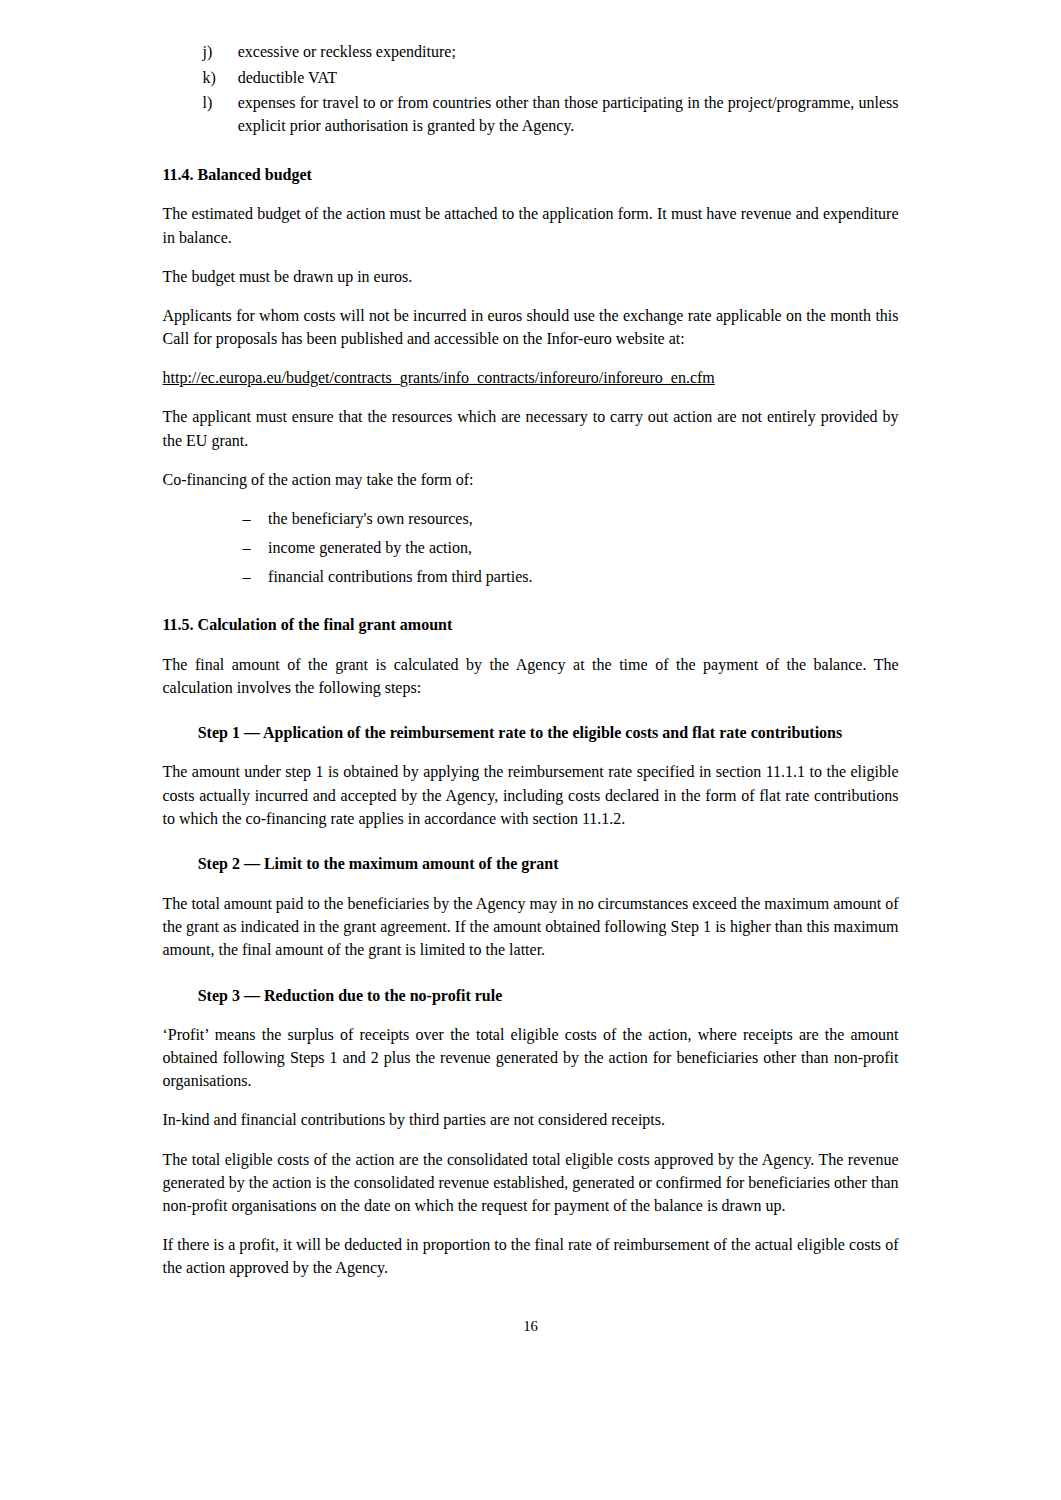j) excessive or reckless expenditure;
k) deductible VAT
l) expenses for travel to or from countries other than those participating in the project/programme, unless explicit prior authorisation is granted by the Agency.
11.4. Balanced budget
The estimated budget of the action must be attached to the application form. It must have revenue and expenditure in balance.
The budget must be drawn up in euros.
Applicants for whom costs will not be incurred in euros should use the exchange rate applicable on the month this Call for proposals has been published and accessible on the Infor-euro website at:
http://ec.europa.eu/budget/contracts_grants/info_contracts/inforeuro/inforeuro_en.cfm
The applicant must ensure that the resources which are necessary to carry out action are not entirely provided by the EU grant.
Co-financing of the action may take the form of:
the beneficiary's own resources,
income generated by the action,
financial contributions from third parties.
11.5. Calculation of the final grant amount
The final amount of the grant is calculated by the Agency at the time of the payment of the balance. The calculation involves the following steps:
Step 1 — Application of the reimbursement rate to the eligible costs and flat rate contributions
The amount under step 1 is obtained by applying the reimbursement rate specified in section 11.1.1 to the eligible costs actually incurred and accepted by the Agency, including costs declared in the form of flat rate contributions to which the co-financing rate applies in accordance with section 11.1.2.
Step 2 — Limit to the maximum amount of the grant
The total amount paid to the beneficiaries by the Agency may in no circumstances exceed the maximum amount of the grant as indicated in the grant agreement. If the amount obtained following Step 1 is higher than this maximum amount, the final amount of the grant is limited to the latter.
Step 3 — Reduction due to the no-profit rule
‘Profit’ means the surplus of receipts over the total eligible costs of the action, where receipts are the amount obtained following Steps 1 and 2 plus the revenue generated by the action for beneficiaries other than non-profit organisations.
In-kind and financial contributions by third parties are not considered receipts.
The total eligible costs of the action are the consolidated total eligible costs approved by the Agency. The revenue generated by the action is the consolidated revenue established, generated or confirmed for beneficiaries other than non-profit organisations on the date on which the request for payment of the balance is drawn up.
If there is a profit, it will be deducted in proportion to the final rate of reimbursement of the actual eligible costs of the action approved by the Agency.
16